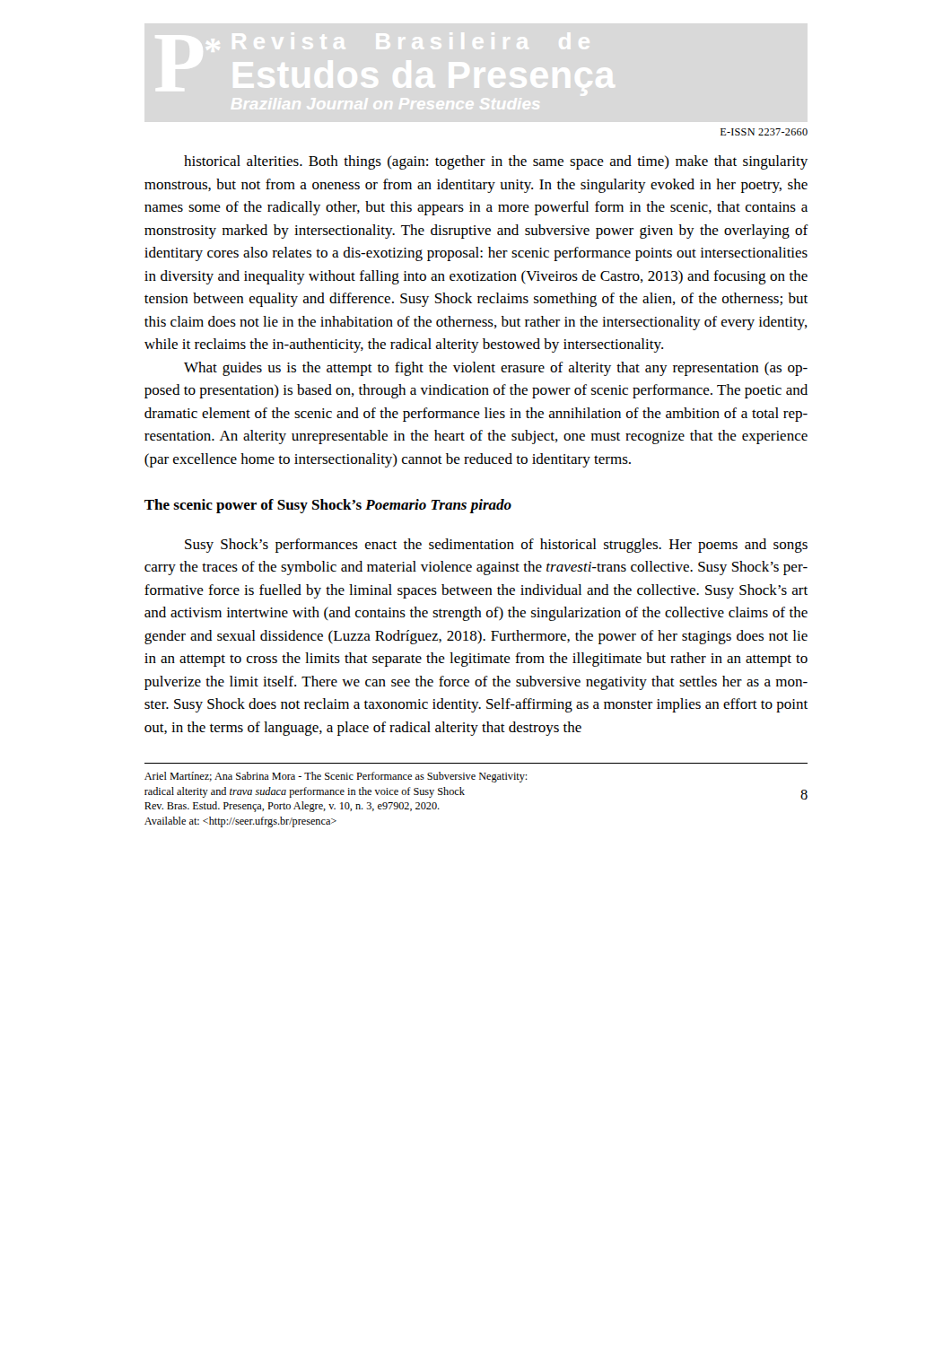P*
Revista Brasileira de
Estudos da Presença
Brazilian Journal on Presence Studies
E-ISSN 2237-2660
historical alterities. Both things (again: together in the same space and time) make that singularity monstrous, but not from a oneness or from an identitary unity. In the singularity evoked in her poetry, she names some of the radically other, but this appears in a more powerful form in the scenic, that contains a monstrosity marked by intersectionality. The disruptive and subversive power given by the overlaying of identitary cores also relates to a dis-exotizing proposal: her scenic performance points out intersectionalities in diversity and inequality without falling into an exotization (Viveiros de Castro, 2013) and focusing on the tension between equality and difference. Susy Shock reclaims something of the alien, of the otherness; but this claim does not lie in the inhabitation of the otherness, but rather in the intersectionality of every identity, while it reclaims the in-authenticity, the radical alterity bestowed by intersectionality.
What guides us is the attempt to fight the violent erasure of alterity that any representation (as opposed to presentation) is based on, through a vindication of the power of scenic performance. The poetic and dramatic element of the scenic and of the performance lies in the annihilation of the ambition of a total representation. An alterity unrepresentable in the heart of the subject, one must recognize that the experience (par excellence home to intersectionality) cannot be reduced to identitary terms.
The scenic power of Susy Shock’s Poemario Trans pirado
Susy Shock’s performances enact the sedimentation of historical struggles. Her poems and songs carry the traces of the symbolic and material violence against the travesti-trans collective. Susy Shock’s performative force is fuelled by the liminal spaces between the individual and the collective. Susy Shock’s art and activism intertwine with (and contains the strength of) the singularization of the collective claims of the gender and sexual dissidence (Luzza Rodríguez, 2018). Furthermore, the power of her stagings does not lie in an attempt to cross the limits that separate the legitimate from the illegitimate but rather in an attempt to pulverize the limit itself. There we can see the force of the subversive negativity that settles her as a monster. Susy Shock does not reclaim a taxonomic identity. Self-affirming as a monster implies an effort to point out, in the terms of language, a place of radical alterity that destroys the
Ariel Martínez; Ana Sabrina Mora - The Scenic Performance as Subversive Negativity:
radical alterity and trava sudaca performance in the voice of Susy Shock
Rev. Bras. Estud. Presença, Porto Alegre, v. 10, n. 3, e97902, 2020.
Available at: <http://seer.ufrgs.br/presenca>
8